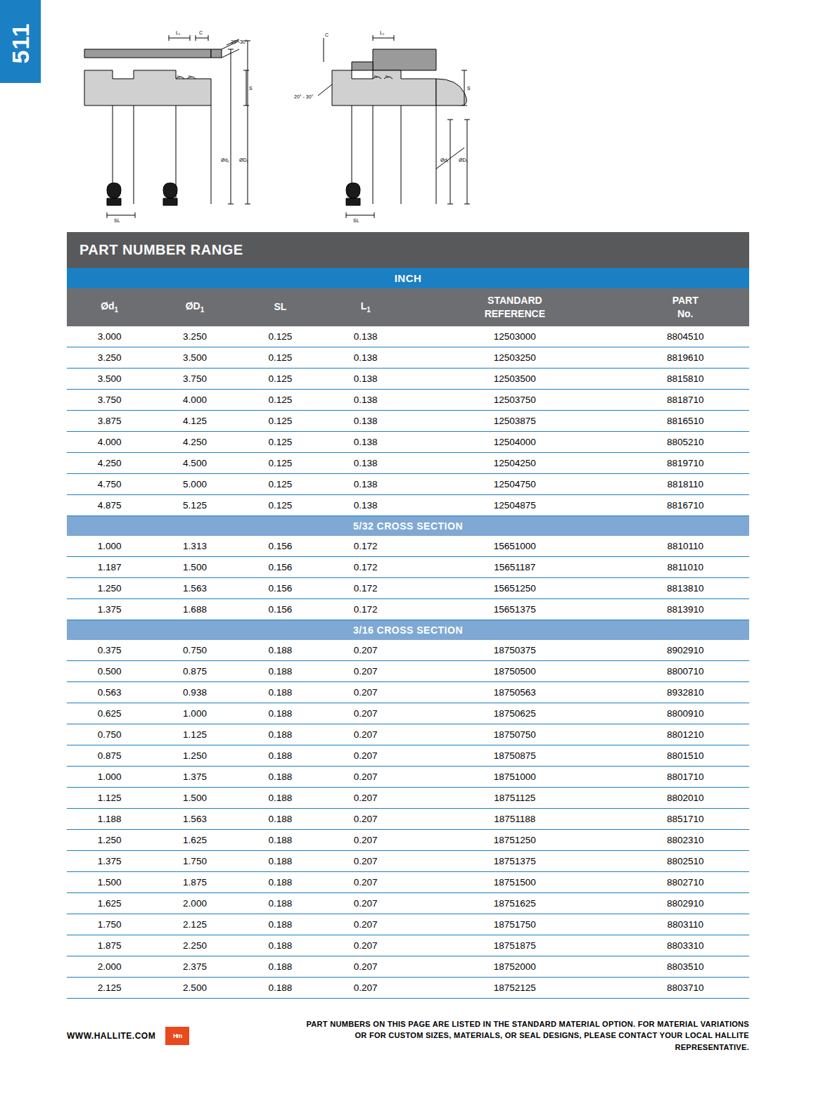511
L₁ C 20°-30° r₁ r₂ SL S Ød₁ ØD₁ C L₁ 20° - 30° r₁ r₂ SL S Ød₁ ØD₁
PART NUMBER RANGE
| INCH |
| --- |
| Ød 1 | ØD 1 | SL | L 1 | STANDARD REFERENCE | PART No. |
| 3.000 | 3.250 | 0.125 | 0.138 | 12503000 | 8804510 |
| 3.250 | 3.500 | 0.125 | 0.138 | 12503250 | 8819610 |
| 3.500 | 3.750 | 0.125 | 0.138 | 12503500 | 8815810 |
| 3.750 | 4.000 | 0.125 | 0.138 | 12503750 | 8818710 |
| 3.875 | 4.125 | 0.125 | 0.138 | 12503875 | 8816510 |
| 4.000 | 4.250 | 0.125 | 0.138 | 12504000 | 8805210 |
| 4.250 | 4.500 | 0.125 | 0.138 | 12504250 | 8819710 |
| 4.750 | 5.000 | 0.125 | 0.138 | 12504750 | 8818110 |
| 4.875 | 5.125 | 0.125 | 0.138 | 12504875 | 8816710 |
| 5/32 CROSS SECTION |
| 1.000 | 1.313 | 0.156 | 0.172 | 15651000 | 8810110 |
| 1.187 | 1.500 | 0.156 | 0.172 | 15651187 | 8811010 |
| 1.250 | 1.563 | 0.156 | 0.172 | 15651250 | 8813810 |
| 1.375 | 1.688 | 0.156 | 0.172 | 15651375 | 8813910 |
| 3/16 CROSS SECTION |
| 0.375 | 0.750 | 0.188 | 0.207 | 18750375 | 8902910 |
| 0.500 | 0.875 | 0.188 | 0.207 | 18750500 | 8800710 |
| 0.563 | 0.938 | 0.188 | 0.207 | 18750563 | 8932810 |
| 0.625 | 1.000 | 0.188 | 0.207 | 18750625 | 8800910 |
| 0.750 | 1.125 | 0.188 | 0.207 | 18750750 | 8801210 |
| 0.875 | 1.250 | 0.188 | 0.207 | 18750875 | 8801510 |
| 1.000 | 1.375 | 0.188 | 0.207 | 18751000 | 8801710 |
| 1.125 | 1.500 | 0.188 | 0.207 | 18751125 | 8802010 |
| 1.188 | 1.563 | 0.188 | 0.207 | 18751188 | 8851710 |
| 1.250 | 1.625 | 0.188 | 0.207 | 18751250 | 8802310 |
| 1.375 | 1.750 | 0.188 | 0.207 | 18751375 | 8802510 |
| 1.500 | 1.875 | 0.188 | 0.207 | 18751500 | 8802710 |
| 1.625 | 2.000 | 0.188 | 0.207 | 18751625 | 8802910 |
| 1.750 | 2.125 | 0.188 | 0.207 | 18751750 | 8803110 |
| 1.875 | 2.250 | 0.188 | 0.207 | 18751875 | 8803310 |
| 2.000 | 2.375 | 0.188 | 0.207 | 18752000 | 8803510 |
| 2.125 | 2.500 | 0.188 | 0.207 | 18752125 | 8803710 |
WWW.HALLITE.COM Hm
PART NUMBERS ON THIS PAGE ARE LISTED IN THE STANDARD MATERIAL OPTION. FOR MATERIAL VARIATIONS
OR FOR CUSTOM SIZES, MATERIALS, OR SEAL DESIGNS, PLEASE CONTACT YOUR LOCAL HALLITE REPRESENTATIVE.